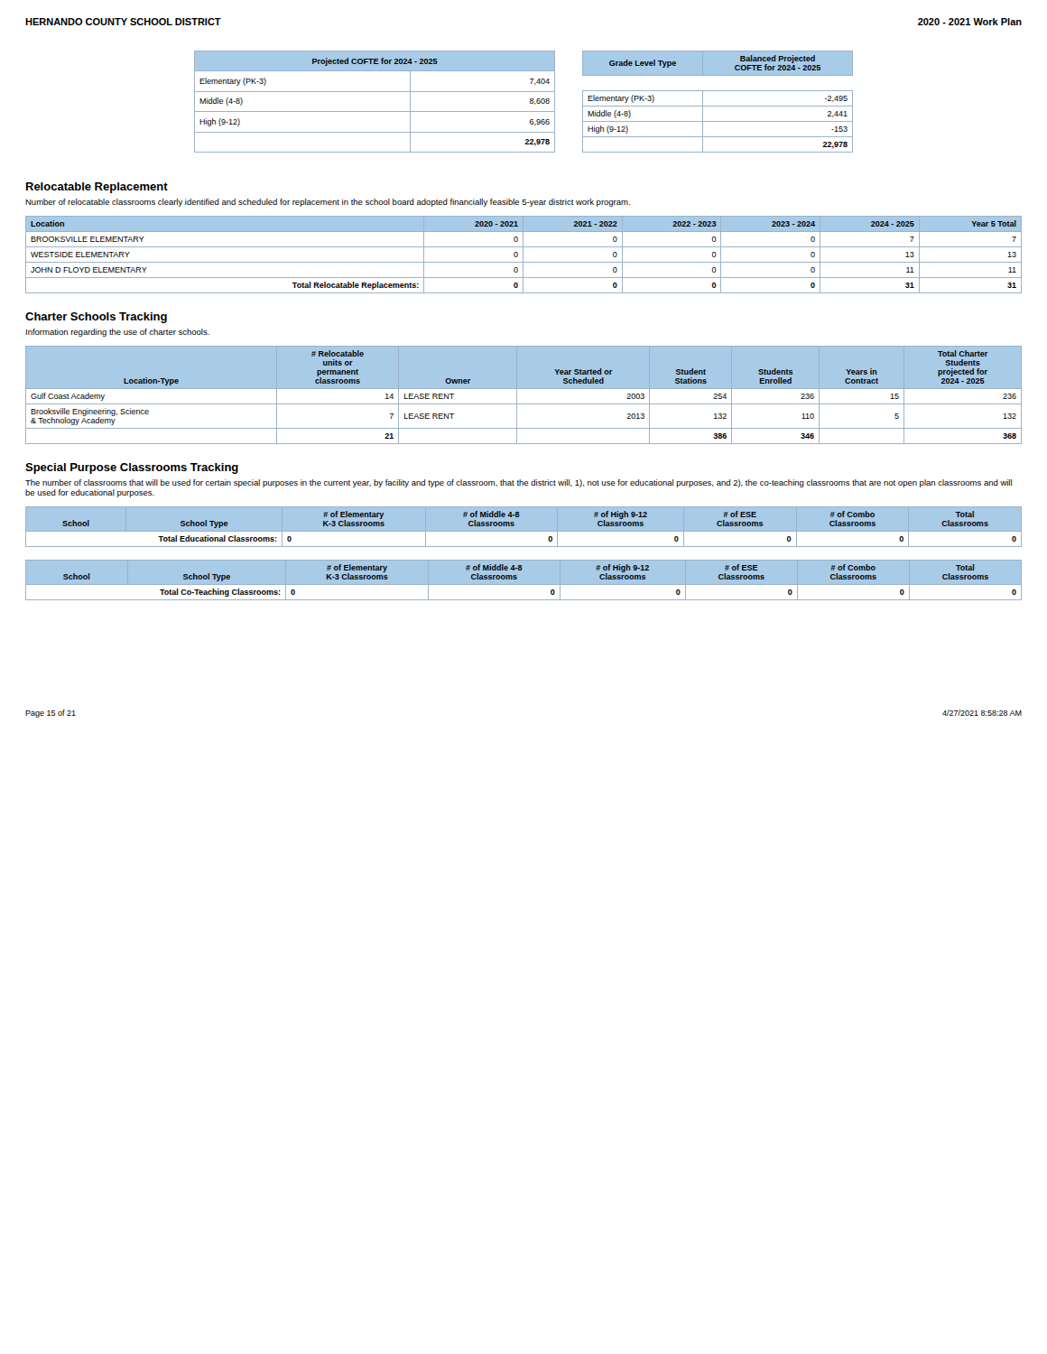HERNANDO COUNTY SCHOOL DISTRICT
2020 - 2021 Work Plan
| Projected COFTE for 2024 - 2025 |
| --- |
| Elementary (PK-3) | 7,404 |
| Middle (4-8) | 8,608 |
| High (9-12) | 6,966 |
| | 22,978 |
| Grade Level Type | Balanced Projected COFTE for 2024 - 2025 |
| --- | --- |
| Elementary (PK-3) | -2,495 |
| Middle (4-8) | 2,441 |
| High (9-12) | -153 |
| | 22,978 |
Relocatable Replacement
Number of relocatable classrooms clearly identified and scheduled for replacement in the school board adopted financially feasible 5-year district work program.
| Location | 2020 - 2021 | 2021 - 2022 | 2022 - 2023 | 2023 - 2024 | 2024 - 2025 | Year 5 Total |
| --- | --- | --- | --- | --- | --- | --- |
| BROOKSVILLE ELEMENTARY | 0 | 0 | 0 | 0 | 7 | 7 |
| WESTSIDE ELEMENTARY | 0 | 0 | 0 | 0 | 13 | 13 |
| JOHN D FLOYD ELEMENTARY | 0 | 0 | 0 | 0 | 11 | 11 |
| Total Relocatable Replacements: | 0 | 0 | 0 | 0 | 31 | 31 |
Charter Schools Tracking
Information regarding the use of charter schools.
| Location-Type | # Relocatable units or permanent classrooms | Owner | Year Started or Scheduled | Student Stations | Students Enrolled | Years in Contract | Total Charter Students projected for 2024 - 2025 |
| --- | --- | --- | --- | --- | --- | --- | --- |
| Gulf Coast Academy | 14 | LEASE RENT | 2003 | 254 | 236 | 15 | 236 |
| Brooksville Engineering, Science & Technology Academy | 7 | LEASE RENT | 2013 | 132 | 110 | 5 | 132 |
| | 21 | | | 386 | 346 | | 368 |
Special Purpose Classrooms Tracking
The number of classrooms that will be used for certain special purposes in the current year, by facility and type of classroom, that the district will, 1), not use for educational purposes, and 2), the co-teaching classrooms that are not open plan classrooms and will be used for educational purposes.
| School | School Type | # of Elementary K-3 Classrooms | # of Middle 4-8 Classrooms | # of High 9-12 Classrooms | # of ESE Classrooms | # of Combo Classrooms | Total Classrooms |
| --- | --- | --- | --- | --- | --- | --- | --- |
| Total Educational Classrooms: | 0 | 0 | 0 | 0 | 0 | 0 |
| School | School Type | # of Elementary K-3 Classrooms | # of Middle 4-8 Classrooms | # of High 9-12 Classrooms | # of ESE Classrooms | # of Combo Classrooms | Total Classrooms |
| --- | --- | --- | --- | --- | --- | --- | --- |
| Total Co-Teaching Classrooms: | 0 | 0 | 0 | 0 | 0 | 0 |
Page 15 of 21
4/27/2021 8:58:28 AM